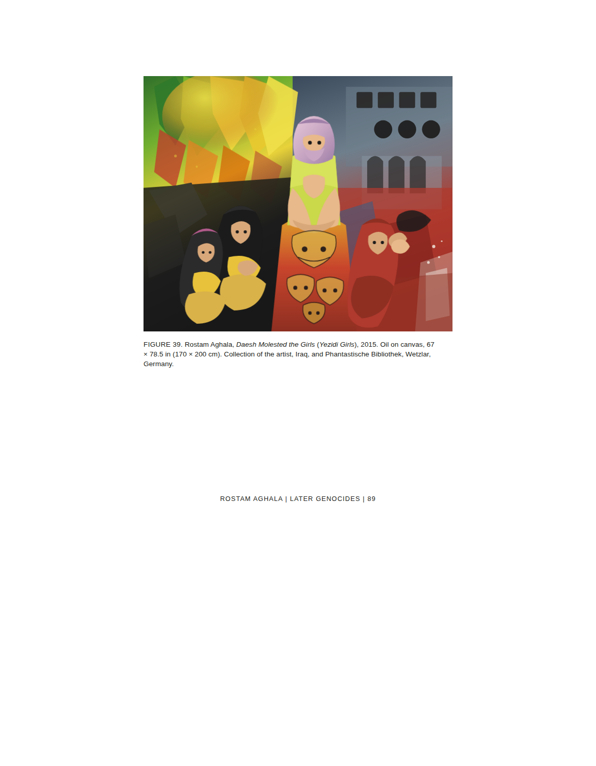FIGURE 39. Rostam Aghala, Daesh Molested the Girls (Yezidi Girls), 2015. Oil on canvas, 67 × 78.5 in (170 × 200 cm). Collection of the artist, Iraq, and Phantastische Bibliothek, Wetzlar, Germany.
ROSTAM AGHALA | LATER GENOCIDES | 89